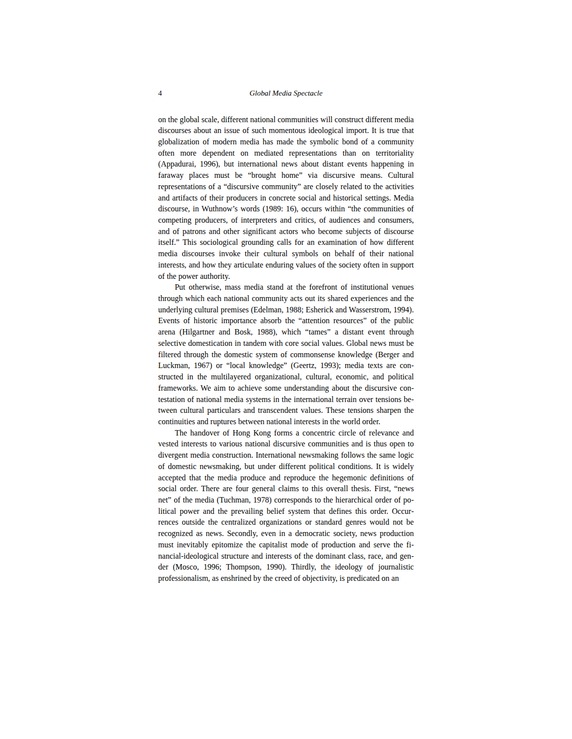4 Global Media Spectacle
on the global scale, different national communities will construct different media discourses about an issue of such momentous ideological import. It is true that globalization of modern media has made the symbolic bond of a community often more dependent on mediated representations than on terri­toriality (Appadurai, 1996), but international news about distant events hap­pening in faraway places must be “brought home” via discursive means. Cultural representations of a “discursive community” are closely related to the activities and artifacts of their producers in concrete social and historical settings. Media discourse, in Wuthnow’s words (1989: 16), occurs within “the communities of competing producers, of interpreters and critics, of audiences and consumers, and of patrons and other significant actors who become sub­jects of discourse itself.” This sociological grounding calls for an examination of how different media discourses invoke their cultural symbols on behalf of their national interests, and how they articulate enduring values of the society often in support of the power authority.
Put otherwise, mass media stand at the forefront of institutional venues through which each national community acts out its shared experiences and the underlying cultural premises (Edelman, 1988; Esherick and Wasserstrom, 1994). Events of historic importance absorb the “attention resources” of the public arena (Hilgartner and Bosk, 1988), which “tames” a distant event through selective domestication in tandem with core social values. Global news must be filtered through the domestic system of commonsense knowledge (Berger and Luckman, 1967) or “local knowledge” (Geertz, 1993); media texts are con­structed in the multilayered organizational, cultural, economic, and political frameworks. We aim to achieve some understanding about the discursive con­testation of national media systems in the international terrain over tensions be­tween cultural particulars and transcendent values. These tensions sharpen the continuities and ruptures between national interests in the world order.
The handover of Hong Kong forms a concentric circle of relevance and vested interests to various national discursive communities and is thus open to divergent media construction. International newsmaking follows the same logic of domestic newsmaking, but under different political conditions. It is widely accepted that the media produce and reproduce the hegemonic definitions of social order. There are four general claims to this overall thesis. First, “news net” of the media (Tuchman, 1978) corresponds to the hierarchical order of po­litical power and the prevailing belief system that defines this order. Occur­rences outside the centralized organizations or standard genres would not be recognized as news. Secondly, even in a democratic society, news production must inevitably epitomize the capitalist mode of production and serve the fi­nancial-ideological structure and interests of the dominant class, race, and gen­der (Mosco, 1996; Thompson, 1990). Thirdly, the ideology of journalistic professionalism, as enshrined by the creed of objectivity, is predicated on an